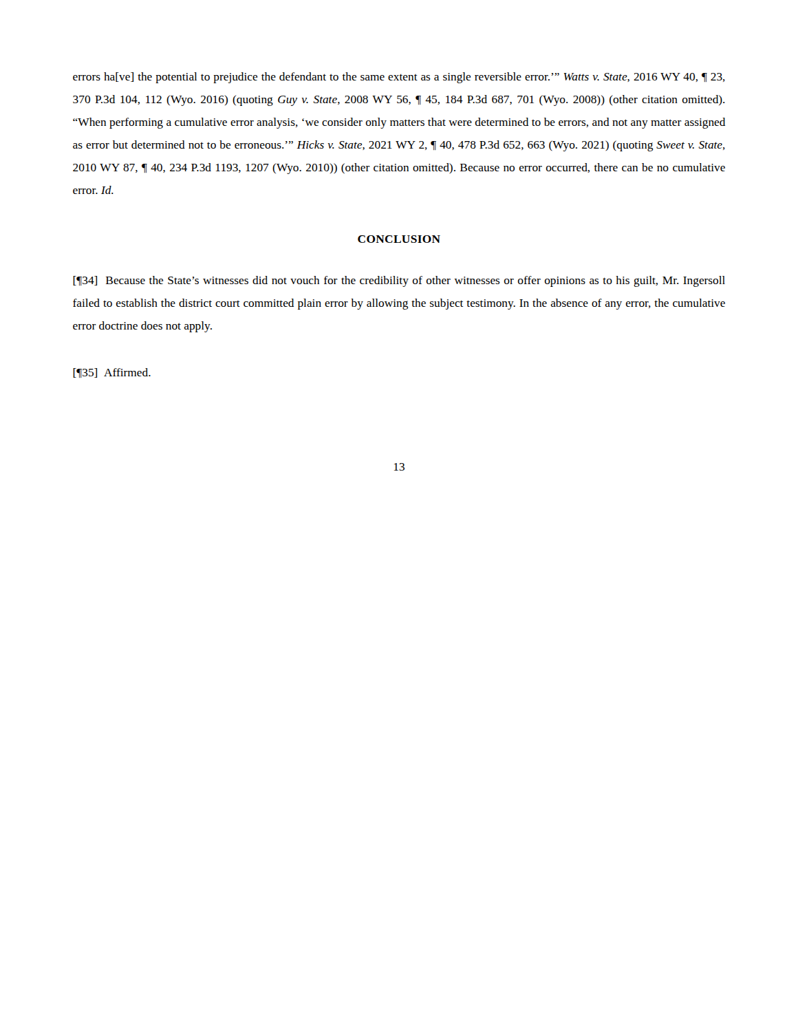errors ha[ve] the potential to prejudice the defendant to the same extent as a single reversible error.’” Watts v. State, 2016 WY 40, ¶ 23, 370 P.3d 104, 112 (Wyo. 2016) (quoting Guy v. State, 2008 WY 56, ¶ 45, 184 P.3d 687, 701 (Wyo. 2008)) (other citation omitted). “When performing a cumulative error analysis, ‘we consider only matters that were determined to be errors, and not any matter assigned as error but determined not to be erroneous.’” Hicks v. State, 2021 WY 2, ¶ 40, 478 P.3d 652, 663 (Wyo. 2021) (quoting Sweet v. State, 2010 WY 87, ¶ 40, 234 P.3d 1193, 1207 (Wyo. 2010)) (other citation omitted). Because no error occurred, there can be no cumulative error. Id.
CONCLUSION
[¶34] Because the State’s witnesses did not vouch for the credibility of other witnesses or offer opinions as to his guilt, Mr. Ingersoll failed to establish the district court committed plain error by allowing the subject testimony. In the absence of any error, the cumulative error doctrine does not apply.
[¶35] Affirmed.
13